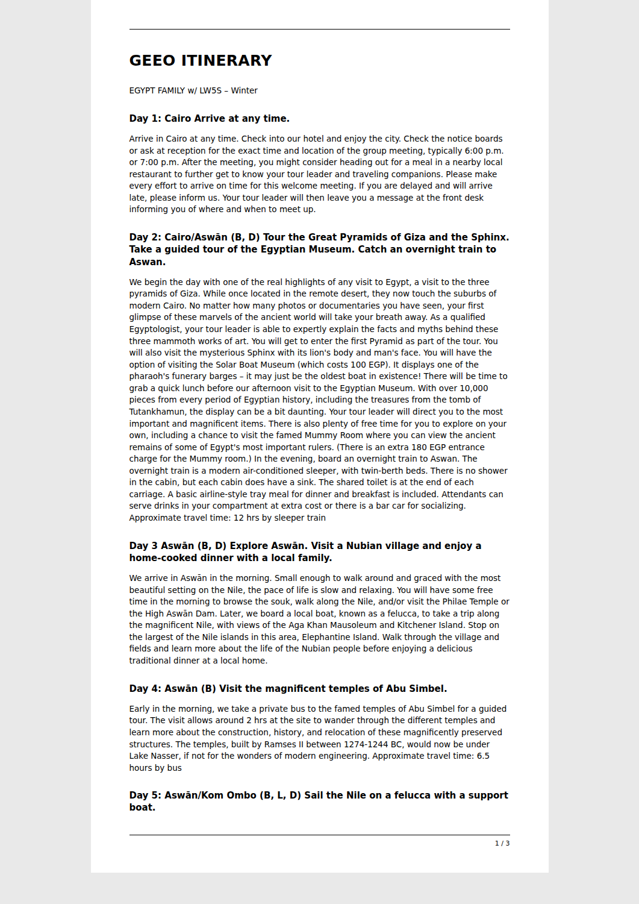GEEO ITINERARY
EGYPT FAMILY w/ LW5S – Winter
Day 1: Cairo Arrive at any time.
Arrive in Cairo at any time. Check into our hotel and enjoy the city. Check the notice boards or ask at reception for the exact time and location of the group meeting, typically 6:00 p.m. or 7:00 p.m. After the meeting, you might consider heading out for a meal in a nearby local restaurant to further get to know your tour leader and traveling companions. Please make every effort to arrive on time for this welcome meeting. If you are delayed and will arrive late, please inform us. Your tour leader will then leave you a message at the front desk informing you of where and when to meet up.
Day 2: Cairo/Aswān (B, D) Tour the Great Pyramids of Giza and the Sphinx. Take a guided tour of the Egyptian Museum. Catch an overnight train to Aswan.
We begin the day with one of the real highlights of any visit to Egypt, a visit to the three pyramids of Giza. While once located in the remote desert, they now touch the suburbs of modern Cairo. No matter how many photos or documentaries you have seen, your first glimpse of these marvels of the ancient world will take your breath away. As a qualified Egyptologist, your tour leader is able to expertly explain the facts and myths behind these three mammoth works of art. You will get to enter the first Pyramid as part of the tour. You will also visit the mysterious Sphinx with its lion's body and man's face. You will have the option of visiting the Solar Boat Museum (which costs 100 EGP). It displays one of the pharaoh's funerary barges – it may just be the oldest boat in existence! There will be time to grab a quick lunch before our afternoon visit to the Egyptian Museum. With over 10,000 pieces from every period of Egyptian history, including the treasures from the tomb of Tutankhamun, the display can be a bit daunting. Your tour leader will direct you to the most important and magnificent items. There is also plenty of free time for you to explore on your own, including a chance to visit the famed Mummy Room where you can view the ancient remains of some of Egypt's most important rulers. (There is an extra 180 EGP entrance charge for the Mummy room.) In the evening, board an overnight train to Aswan. The overnight train is a modern air-conditioned sleeper, with twin-berth beds. There is no shower in the cabin, but each cabin does have a sink. The shared toilet is at the end of each carriage. A basic airline-style tray meal for dinner and breakfast is included. Attendants can serve drinks in your compartment at extra cost or there is a bar car for socializing. Approximate travel time: 12 hrs by sleeper train
Day 3 Aswān (B, D) Explore Aswān. Visit a Nubian village and enjoy a home-cooked dinner with a local family.
We arrive in Aswān in the morning. Small enough to walk around and graced with the most beautiful setting on the Nile, the pace of life is slow and relaxing. You will have some free time in the morning to browse the souk, walk along the Nile, and/or visit the Philae Temple or the High Aswān Dam. Later, we board a local boat, known as a felucca, to take a trip along the magnificent Nile, with views of the Aga Khan Mausoleum and Kitchener Island. Stop on the largest of the Nile islands in this area, Elephantine Island. Walk through the village and fields and learn more about the life of the Nubian people before enjoying a delicious traditional dinner at a local home.
Day 4: Aswān (B) Visit the magnificent temples of Abu Simbel.
Early in the morning, we take a private bus to the famed temples of Abu Simbel for a guided tour. The visit allows around 2 hrs at the site to wander through the different temples and learn more about the construction, history, and relocation of these magnificently preserved structures. The temples, built by Ramses II between 1274-1244 BC, would now be under Lake Nasser, if not for the wonders of modern engineering. Approximate travel time: 6.5 hours by bus
Day 5: Aswān/Kom Ombo (B, L, D) Sail the Nile on a felucca with a support boat.
1 / 3